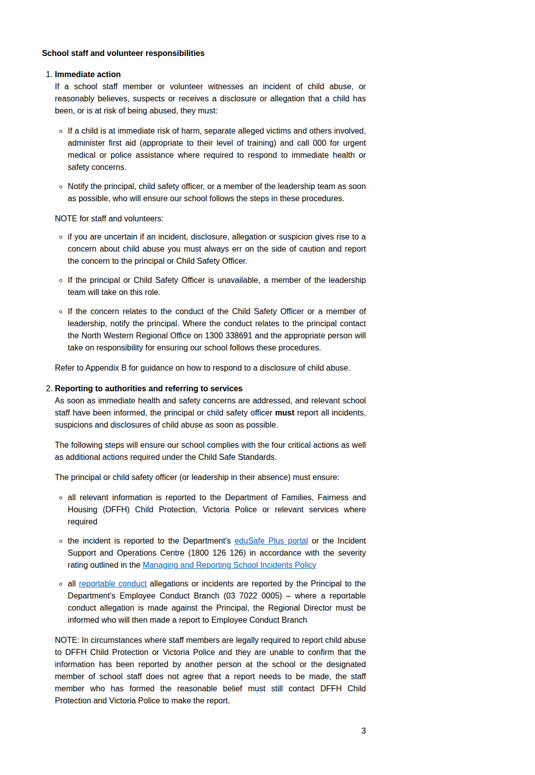School staff and volunteer responsibilities
Immediate action
If a school staff member or volunteer witnesses an incident of child abuse, or reasonably believes, suspects or receives a disclosure or allegation that a child has been, or is at risk of being abused, they must:
If a child is at immediate risk of harm, separate alleged victims and others involved, administer first aid (appropriate to their level of training) and call 000 for urgent medical or police assistance where required to respond to immediate health or safety concerns.
Notify the principal, child safety officer, or a member of the leadership team as soon as possible, who will ensure our school follows the steps in these procedures.
NOTE for staff and volunteers:
if you are uncertain if an incident, disclosure, allegation or suspicion gives rise to a concern about child abuse you must always err on the side of caution and report the concern to the principal or Child Safety Officer.
If the principal or Child Safety Officer is unavailable, a member of the leadership team will take on this role.
If the concern relates to the conduct of the Child Safety Officer or a member of leadership, notify the principal. Where the conduct relates to the principal contact the North Western Regional Office on 1300 338691 and the appropriate person will take on responsibility for ensuring our school follows these procedures.
Refer to Appendix B for guidance on how to respond to a disclosure of child abuse.
Reporting to authorities and referring to services
As soon as immediate health and safety concerns are addressed, and relevant school staff have been informed, the principal or child safety officer must report all incidents, suspicions and disclosures of child abuse as soon as possible.
The following steps will ensure our school complies with the four critical actions as well as additional actions required under the Child Safe Standards.
The principal or child safety officer (or leadership in their absence) must ensure:
all relevant information is reported to the Department of Families, Fairness and Housing (DFFH) Child Protection, Victoria Police or relevant services where required
the incident is reported to the Department's eduSafe Plus portal or the Incident Support and Operations Centre (1800 126 126) in accordance with the severity rating outlined in the Managing and Reporting School Incidents Policy
all reportable conduct allegations or incidents are reported by the Principal to the Department's Employee Conduct Branch (03 7022 0005) – where a reportable conduct allegation is made against the Principal, the Regional Director must be informed who will then made a report to Employee Conduct Branch
NOTE: In circumstances where staff members are legally required to report child abuse to DFFH Child Protection or Victoria Police and they are unable to confirm that the information has been reported by another person at the school or the designated member of school staff does not agree that a report needs to be made, the staff member who has formed the reasonable belief must still contact DFFH Child Protection and Victoria Police to make the report.
3